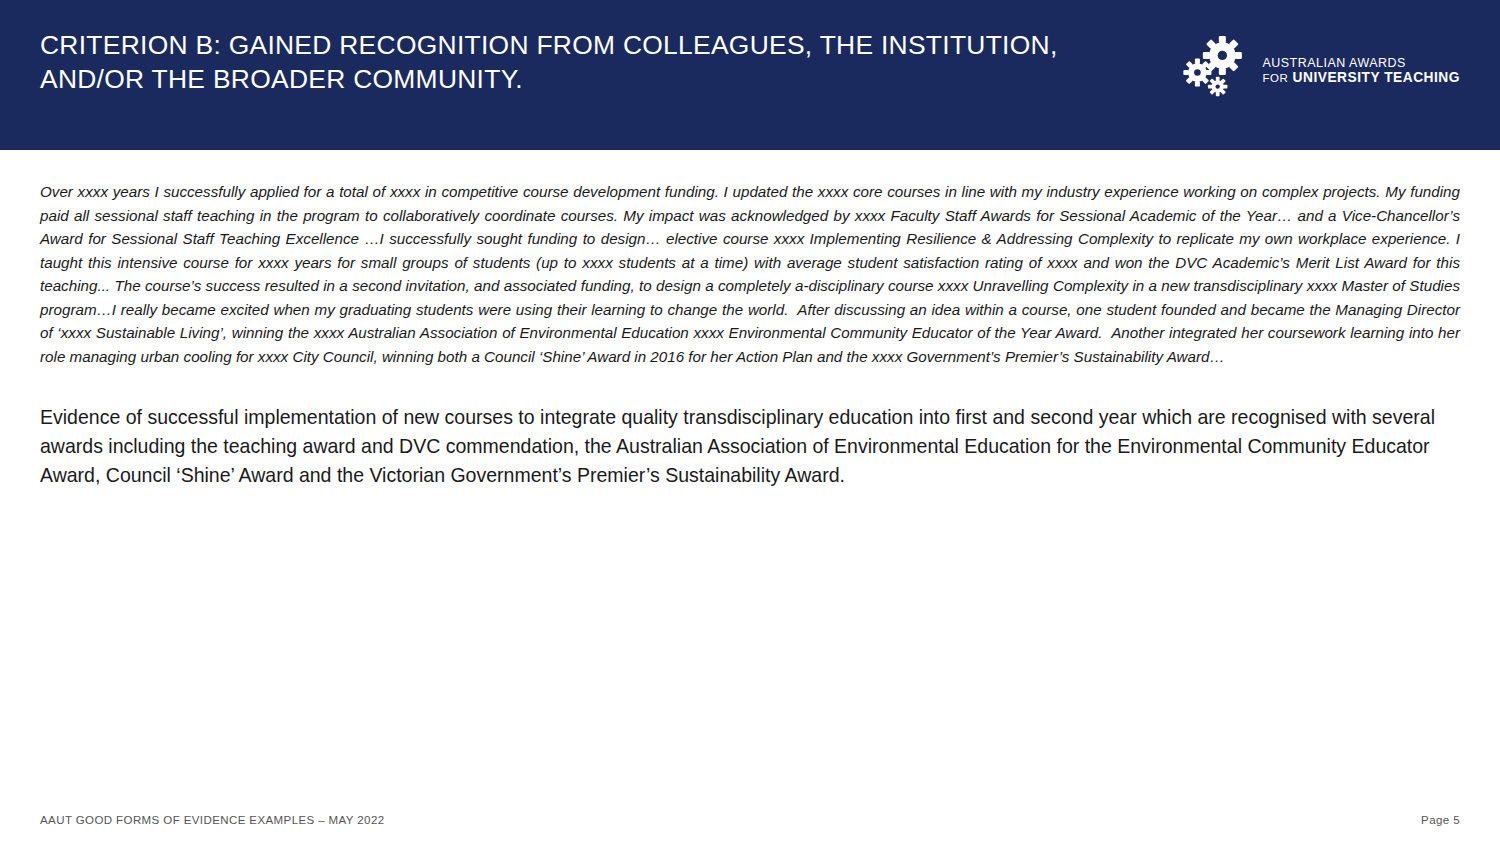Criterion B: Gained recognition from colleagues, the institution, and/or the broader community.
Australian Awards for University Teaching
Over xxxx years I successfully applied for a total of xxxx in competitive course development funding. I updated the xxxx core courses in line with my industry experience working on complex projects. My funding paid all sessional staff teaching in the program to collaboratively coordinate courses. My impact was acknowledged by xxxx Faculty Staff Awards for Sessional Academic of the Year… and a Vice-Chancellor’s Award for Sessional Staff Teaching Excellence …I successfully sought funding to design… elective course xxxx Implementing Resilience & Addressing Complexity to replicate my own workplace experience. I taught this intensive course for xxxx years for small groups of students (up to xxxx students at a time) with average student satisfaction rating of xxxx and won the DVC Academic’s Merit List Award for this teaching... The course’s success resulted in a second invitation, and associated funding, to design a completely a-disciplinary course xxxx Unravelling Complexity in a new transdisciplinary xxxx Master of Studies program…I really became excited when my graduating students were using their learning to change the world. After discussing an idea within a course, one student founded and became the Managing Director of ‘xxxx Sustainable Living’, winning the xxxx Australian Association of Environmental Education xxxx Environmental Community Educator of the Year Award. Another integrated her coursework learning into her role managing urban cooling for xxxx City Council, winning both a Council ‘Shine’ Award in 2016 for her Action Plan and the xxxx Government’s Premier’s Sustainability Award…
Evidence of successful implementation of new courses to integrate quality transdisciplinary education into first and second year which are recognised with several awards including the teaching award and DVC commendation, the Australian Association of Environmental Education for the Environmental Community Educator Award, Council ‘Shine’ Award and the Victorian Government’s Premier’s Sustainability Award.
AAUT GOOD FORMS OF EVIDENCE EXAMPLES – MAY 2022 Page 5